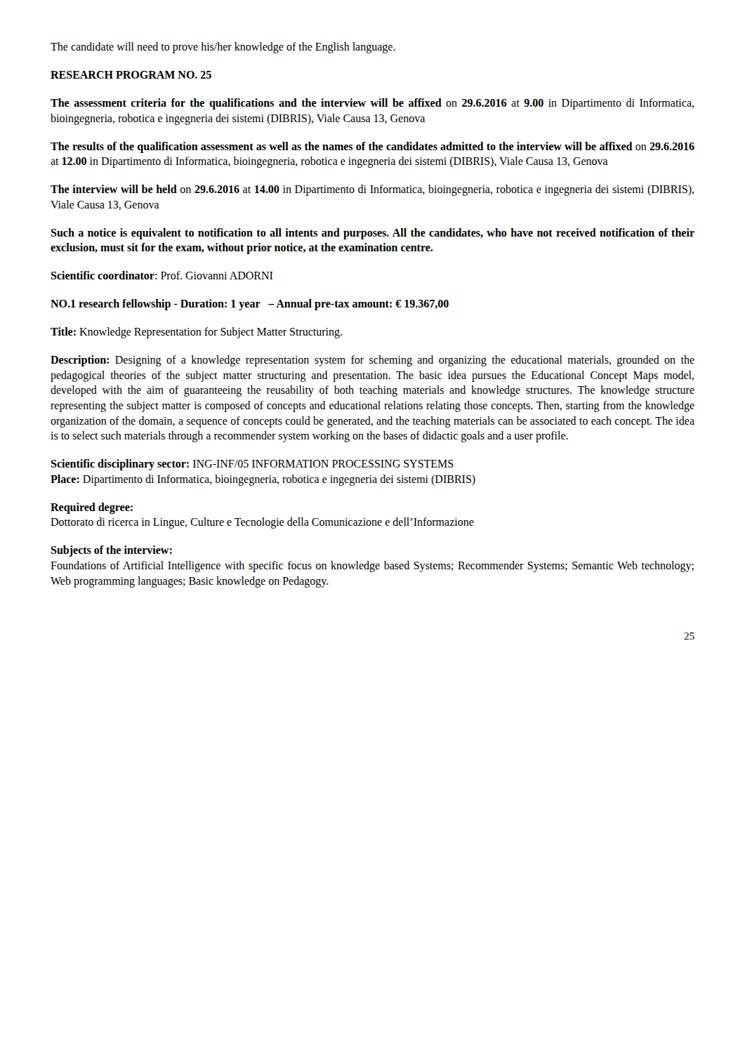The candidate will need to prove his/her knowledge of the English language.
RESEARCH PROGRAM NO. 25
The assessment criteria for the qualifications and the interview will be affixed on 29.6.2016 at 9.00 in Dipartimento di Informatica, bioingegneria, robotica e ingegneria dei sistemi (DIBRIS), Viale Causa 13, Genova
The results of the qualification assessment as well as the names of the candidates admitted to the interview will be affixed on 29.6.2016 at 12.00 in Dipartimento di Informatica, bioingegneria, robotica e ingegneria dei sistemi (DIBRIS), Viale Causa 13, Genova
The interview will be held on 29.6.2016 at 14.00 in Dipartimento di Informatica, bioingegneria, robotica e ingegneria dei sistemi (DIBRIS), Viale Causa 13, Genova
Such a notice is equivalent to notification to all intents and purposes. All the candidates, who have not received notification of their exclusion, must sit for the exam, without prior notice, at the examination centre.
Scientific coordinator: Prof. Giovanni ADORNI
NO.1 research fellowship - Duration: 1 year – Annual pre-tax amount: € 19.367,00
Title: Knowledge Representation for Subject Matter Structuring.
Description: Designing of a knowledge representation system for scheming and organizing the educational materials, grounded on the pedagogical theories of the subject matter structuring and presentation. The basic idea pursues the Educational Concept Maps model, developed with the aim of guaranteeing the reusability of both teaching materials and knowledge structures. The knowledge structure representing the subject matter is composed of concepts and educational relations relating those concepts. Then, starting from the knowledge organization of the domain, a sequence of concepts could be generated, and the teaching materials can be associated to each concept. The idea is to select such materials through a recommender system working on the bases of didactic goals and a user profile.
Scientific disciplinary sector: ING-INF/05 INFORMATION PROCESSING SYSTEMS
Place: Dipartimento di Informatica, bioingegneria, robotica e ingegneria dei sistemi (DIBRIS)
Required degree:
Dottorato di ricerca in Lingue, Culture e Tecnologie della Comunicazione e dell’Informazione
Subjects of the interview:
Foundations of Artificial Intelligence with specific focus on knowledge based Systems; Recommender Systems; Semantic Web technology; Web programming languages; Basic knowledge on Pedagogy.
25